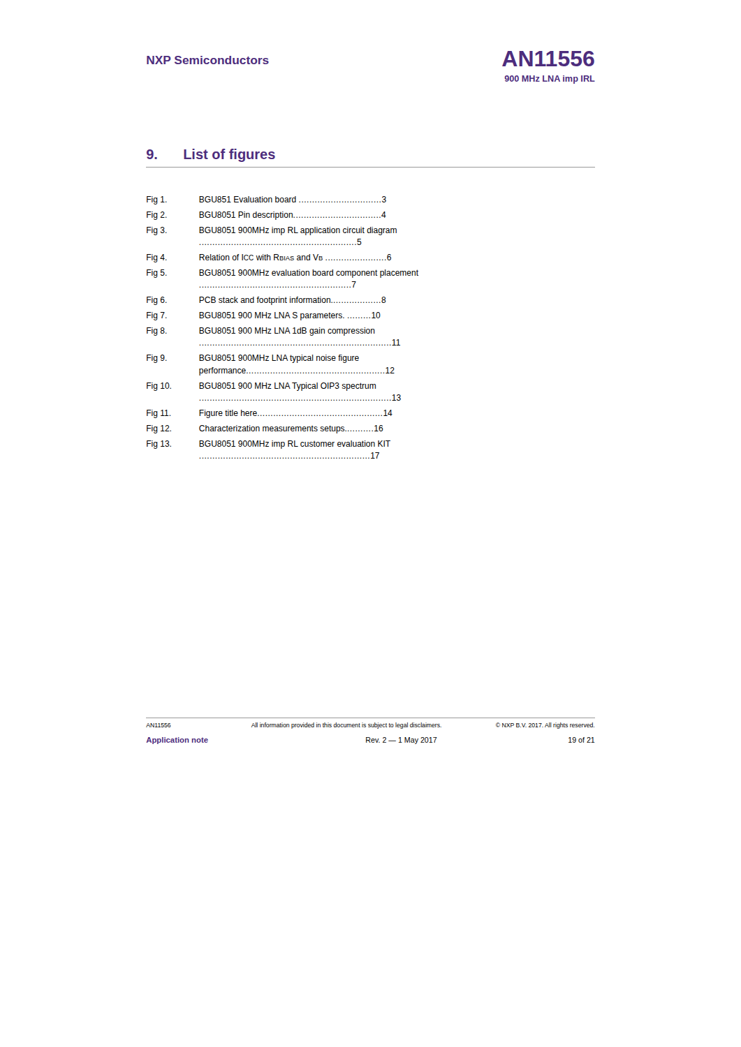NXP Semiconductors
AN11556
900 MHz LNA imp IRL
9.
List of figures
Fig 1.
BGU851 Evaluation board ............................... 3
Fig 2.
BGU8051 Pin description................................. 4
Fig 3.
BGU8051 900MHz imp RL application circuit diagram ........................................................... 5
Fig 4.
Relation of ICC with RBIAS and VB ....................... 6
Fig 5.
BGU8051 900MHz evaluation board component placement ......................................................... 7
Fig 6.
PCB stack and footprint information................... 8
Fig 7.
BGU8051 900 MHz LNA S parameters. ......... 10
Fig 8.
BGU8051 900 MHz LNA 1dB gain compression ........................................................................ 11
Fig 9.
BGU8051 900MHz LNA typical noise figure performance.................................................... 12
Fig 10.
BGU8051 900 MHz LNA Typical OIP3 spectrum ........................................................................ 13
Fig 11.
Figure title here............................................... 14
Fig 12.
Characterization measurements setups........... 16
Fig 13.
BGU8051 900MHz imp RL customer evaluation KIT ................................................................ 17
AN11556
All information provided in this document is subject to legal disclaimers.
© NXP B.V. 2017. All rights reserved.
Application note
Rev. 2 — 1 May 2017
19 of 21